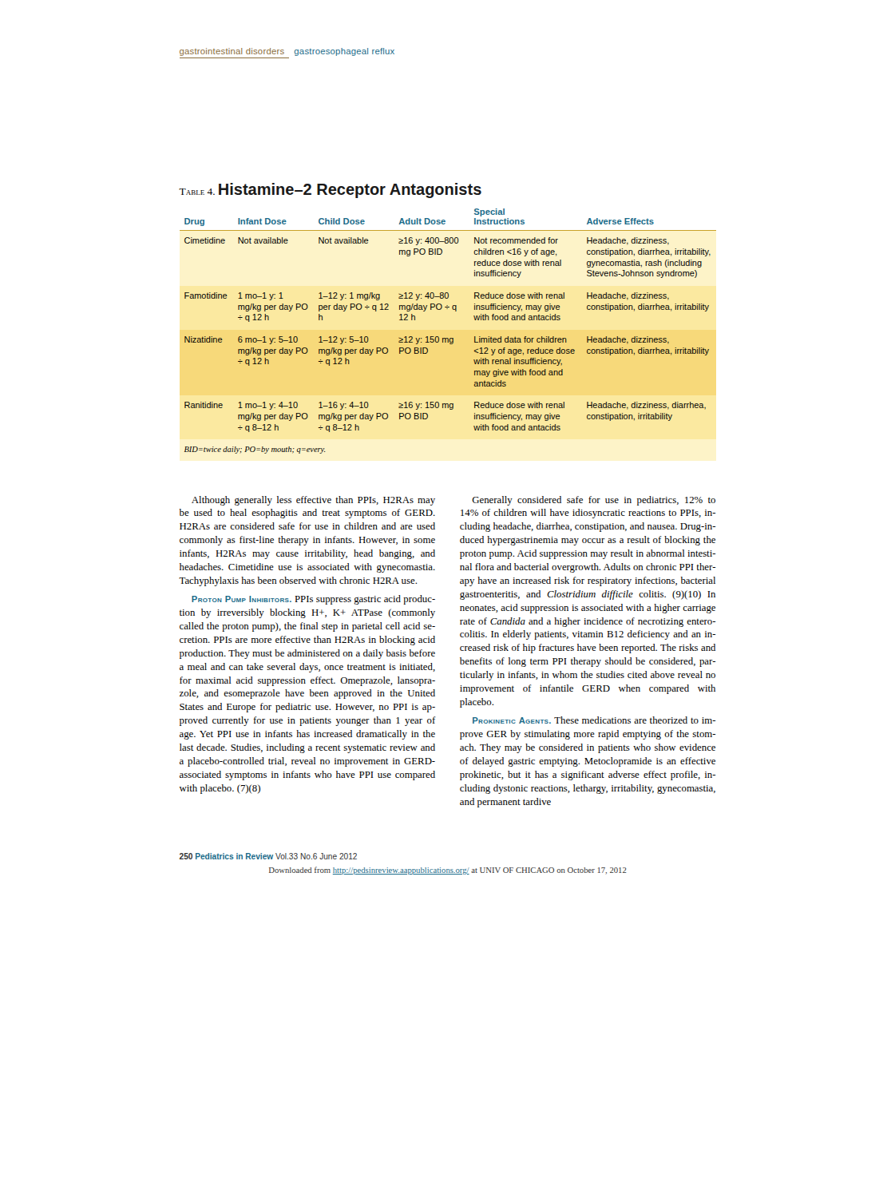gastrointestinal disorders gastroesophageal reflux
Table 4. Histamine–2 Receptor Antagonists
| Drug | Infant Dose | Child Dose | Adult Dose | Special Instructions | Adverse Effects |
| --- | --- | --- | --- | --- | --- |
| Cimetidine | Not available | Not available | ≥16 y: 400–800 mg PO BID | Not recommended for children <16 y of age, reduce dose with renal insufficiency | Headache, dizziness, constipation, diarrhea, irritability, gynecomastia, rash (including Stevens-Johnson syndrome) |
| Famotidine | 1 mo–1 y: 1 mg/kg per day PO ÷ q 12 h | 1–12 y: 1 mg/kg per day PO ÷ q 12 h | ≥12 y: 40–80 mg/day PO ÷ q 12 h | Reduce dose with renal insufficiency, may give with food and antacids | Headache, dizziness, constipation, diarrhea, irritability |
| Nizatidine | 6 mo–1 y: 5–10 mg/kg per day PO ÷ q 12 h | 1–12 y: 5–10 mg/kg per day PO ÷ q 12 h | ≥12 y: 150 mg PO BID | Limited data for children <12 y of age, reduce dose with renal insufficiency, may give with food and antacids | Headache, dizziness, constipation, diarrhea, irritability |
| Ranitidine | 1 mo–1 y: 4–10 mg/kg per day PO ÷ q 8–12 h | 1–16 y: 4–10 mg/kg per day PO ÷ q 8–12 h | ≥16 y: 150 mg PO BID | Reduce dose with renal insufficiency, may give with food and antacids | Headache, dizziness, diarrhea, constipation, irritability |
| BID=twice daily; PO=by mouth; q=every. |
Although generally less effective than PPIs, H2RAs may be used to heal esophagitis and treat symptoms of GERD. H2RAs are considered safe for use in children and are used commonly as first-line therapy in infants. However, in some infants, H2RAs may cause irritability, head banging, and headaches. Cimetidine use is associated with gynecomastia. Tachyphylaxis has been observed with chronic H2RA use.
Proton Pump Inhibitors. PPIs suppress gastric acid production by irreversibly blocking H+, K+ ATPase (commonly called the proton pump), the final step in parietal cell acid secretion. PPIs are more effective than H2RAs in blocking acid production. They must be administered on a daily basis before a meal and can take several days, once treatment is initiated, for maximal acid suppression effect. Omeprazole, lansoprazole, and esomeprazole have been approved in the United States and Europe for pediatric use. However, no PPI is approved currently for use in patients younger than 1 year of age. Yet PPI use in infants has increased dramatically in the last decade. Studies, including a recent systematic review and a placebo-controlled trial, reveal no improvement in GERD-associated symptoms in infants who have PPI use compared with placebo. (7)(8)
Generally considered safe for use in pediatrics, 12% to 14% of children will have idiosyncratic reactions to PPIs, including headache, diarrhea, constipation, and nausea. Drug-induced hypergastrinemia may occur as a result of blocking the proton pump. Acid suppression may result in abnormal intestinal flora and bacterial overgrowth. Adults on chronic PPI therapy have an increased risk for respiratory infections, bacterial gastroenteritis, and Clostridium difficile colitis. (9)(10) In neonates, acid suppression is associated with a higher carriage rate of Candida and a higher incidence of necrotizing enterocolitis. In elderly patients, vitamin B12 deficiency and an increased risk of hip fractures have been reported. The risks and benefits of long term PPI therapy should be considered, particularly in infants, in whom the studies cited above reveal no improvement of infantile GERD when compared with placebo.
Prokinetic Agents. These medications are theorized to improve GER by stimulating more rapid emptying of the stomach. They may be considered in patients who show evidence of delayed gastric emptying. Metoclopramide is an effective prokinetic, but it has a significant adverse effect profile, including dystonic reactions, lethargy, irritability, gynecomastia, and permanent tardive
250 Pediatrics in Review Vol.33 No.6 June 2012
Downloaded from http://pedsinreview.aappublications.org/ at UNIV OF CHICAGO on October 17, 2012